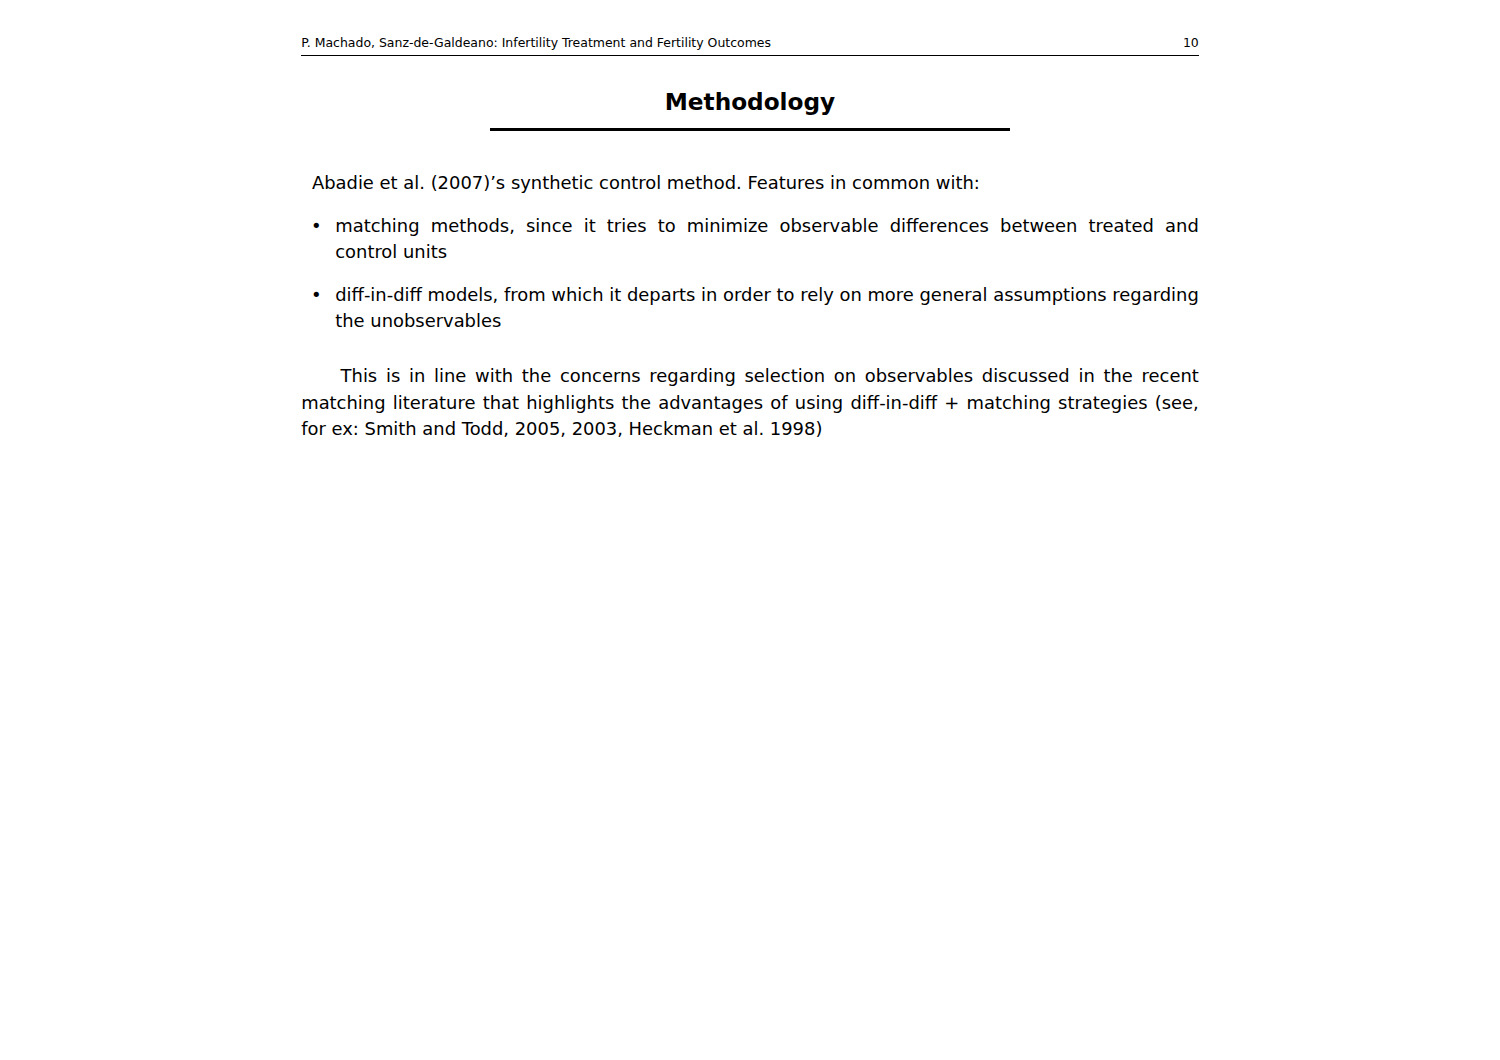P. Machado, Sanz-de-Galdeano: Infertility Treatment and Fertility Outcomes 10
Methodology
Abadie et al. (2007)’s synthetic control method. Features in common with:
matching methods, since it tries to minimize observable differences between treated and control units
diff-in-diff models, from which it departs in order to rely on more general assumptions regarding the unobservables
This is in line with the concerns regarding selection on observables discussed in the recent matching literature that highlights the advantages of using diff-in-diff + matching strategies (see, for ex: Smith and Todd, 2005, 2003, Heckman et al. 1998)